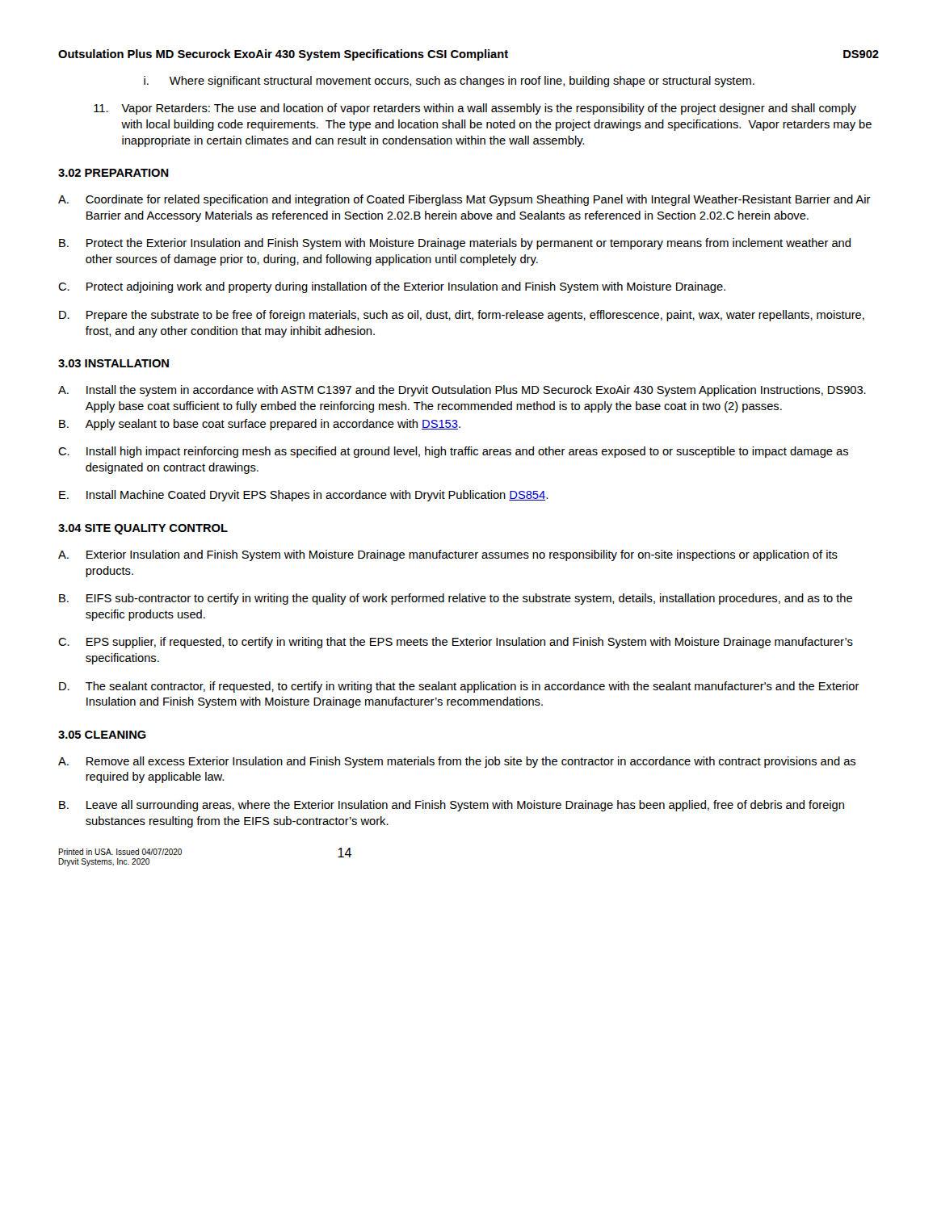Outsulation Plus MD Securock ExoAir 430 System Specifications CSI Compliant DS902
i. Where significant structural movement occurs, such as changes in roof line, building shape or structural system.
11. Vapor Retarders: The use and location of vapor retarders within a wall assembly is the responsibility of the project designer and shall comply with local building code requirements. The type and location shall be noted on the project drawings and specifications. Vapor retarders may be inappropriate in certain climates and can result in condensation within the wall assembly.
3.02 PREPARATION
A. Coordinate for related specification and integration of Coated Fiberglass Mat Gypsum Sheathing Panel with Integral Weather-Resistant Barrier and Air Barrier and Accessory Materials as referenced in Section 2.02.B herein above and Sealants as referenced in Section 2.02.C herein above.
B. Protect the Exterior Insulation and Finish System with Moisture Drainage materials by permanent or temporary means from inclement weather and other sources of damage prior to, during, and following application until completely dry.
C. Protect adjoining work and property during installation of the Exterior Insulation and Finish System with Moisture Drainage.
D. Prepare the substrate to be free of foreign materials, such as oil, dust, dirt, form-release agents, efflorescence, paint, wax, water repellants, moisture, frost, and any other condition that may inhibit adhesion.
3.03 INSTALLATION
A. Install the system in accordance with ASTM C1397 and the Dryvit Outsulation Plus MD Securock ExoAir 430 System Application Instructions, DS903. Apply base coat sufficient to fully embed the reinforcing mesh. The recommended method is to apply the base coat in two (2) passes.
B. Apply sealant to base coat surface prepared in accordance with DS153.
C. Install high impact reinforcing mesh as specified at ground level, high traffic areas and other areas exposed to or susceptible to impact damage as designated on contract drawings.
E. Install Machine Coated Dryvit EPS Shapes in accordance with Dryvit Publication DS854.
3.04 SITE QUALITY CONTROL
A. Exterior Insulation and Finish System with Moisture Drainage manufacturer assumes no responsibility for on-site inspections or application of its products.
B. EIFS sub-contractor to certify in writing the quality of work performed relative to the substrate system, details, installation procedures, and as to the specific products used.
C. EPS supplier, if requested, to certify in writing that the EPS meets the Exterior Insulation and Finish System with Moisture Drainage manufacturer’s specifications.
D. The sealant contractor, if requested, to certify in writing that the sealant application is in accordance with the sealant manufacturer's and the Exterior Insulation and Finish System with Moisture Drainage manufacturer’s recommendations.
3.05 CLEANING
A. Remove all excess Exterior Insulation and Finish System materials from the job site by the contractor in accordance with contract provisions and as required by applicable law.
B. Leave all surrounding areas, where the Exterior Insulation and Finish System with Moisture Drainage has been applied, free of debris and foreign substances resulting from the EIFS sub-contractor’s work.
Printed in USA. Issued 04/07/2020
Dryvit Systems, Inc. 2020 14